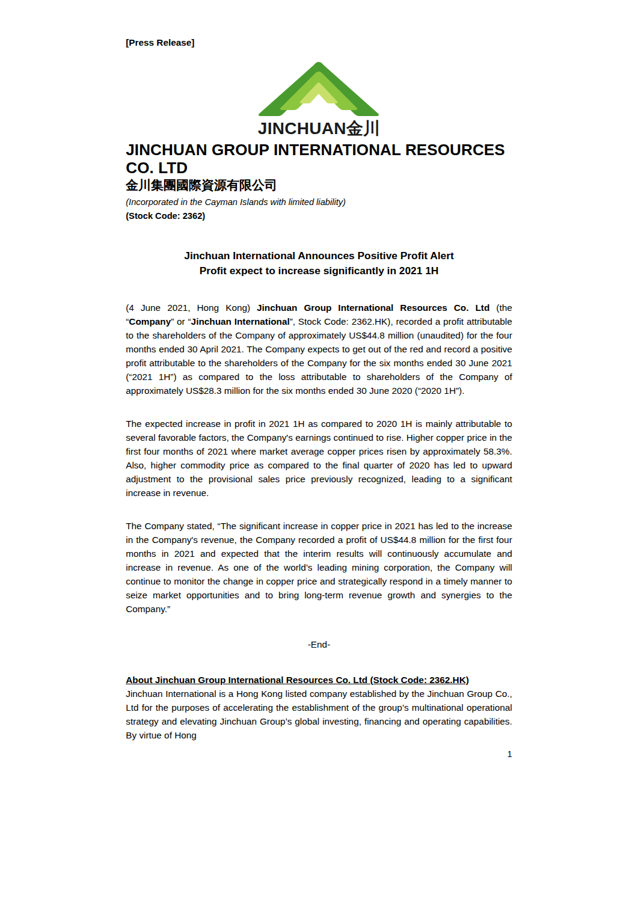[Press Release]
JINCHUAN金川
JINCHUAN GROUP INTERNATIONAL RESOURCES CO. LTD
金川集團國際資源有限公司
(Incorporated in the Cayman Islands with limited liability)
(Stock Code: 2362)
Jinchuan International Announces Positive Profit Alert Profit expect to increase significantly in 2021 1H
(4 June 2021, Hong Kong) Jinchuan Group International Resources Co. Ltd (the “Company” or “Jinchuan International”, Stock Code: 2362.HK), recorded a profit attributable to the shareholders of the Company of approximately US$44.8 million (unaudited) for the four months ended 30 April 2021. The Company expects to get out of the red and record a positive profit attributable to the shareholders of the Company for the six months ended 30 June 2021 (“2021 1H”) as compared to the loss attributable to shareholders of the Company of approximately US$28.3 million for the six months ended 30 June 2020 (“2020 1H”).
The expected increase in profit in 2021 1H as compared to 2020 1H is mainly attributable to several favorable factors, the Company's earnings continued to rise. Higher copper price in the first four months of 2021 where market average copper prices risen by approximately 58.3%. Also, higher commodity price as compared to the final quarter of 2020 has led to upward adjustment to the provisional sales price previously recognized, leading to a significant increase in revenue.
The Company stated, “The significant increase in copper price in 2021 has led to the increase in the Company's revenue, the Company recorded a profit of US$44.8 million for the first four months in 2021 and expected that the interim results will continuously accumulate and increase in revenue. As one of the world’s leading mining corporation, the Company will continue to monitor the change in copper price and strategically respond in a timely manner to seize market opportunities and to bring long-term revenue growth and synergies to the Company.”
-End-
About Jinchuan Group International Resources Co. Ltd (Stock Code: 2362.HK)
Jinchuan International is a Hong Kong listed company established by the Jinchuan Group Co., Ltd for the purposes of accelerating the establishment of the group’s multinational operational strategy and elevating Jinchuan Group’s global investing, financing and operating capabilities. By virtue of Hong
1